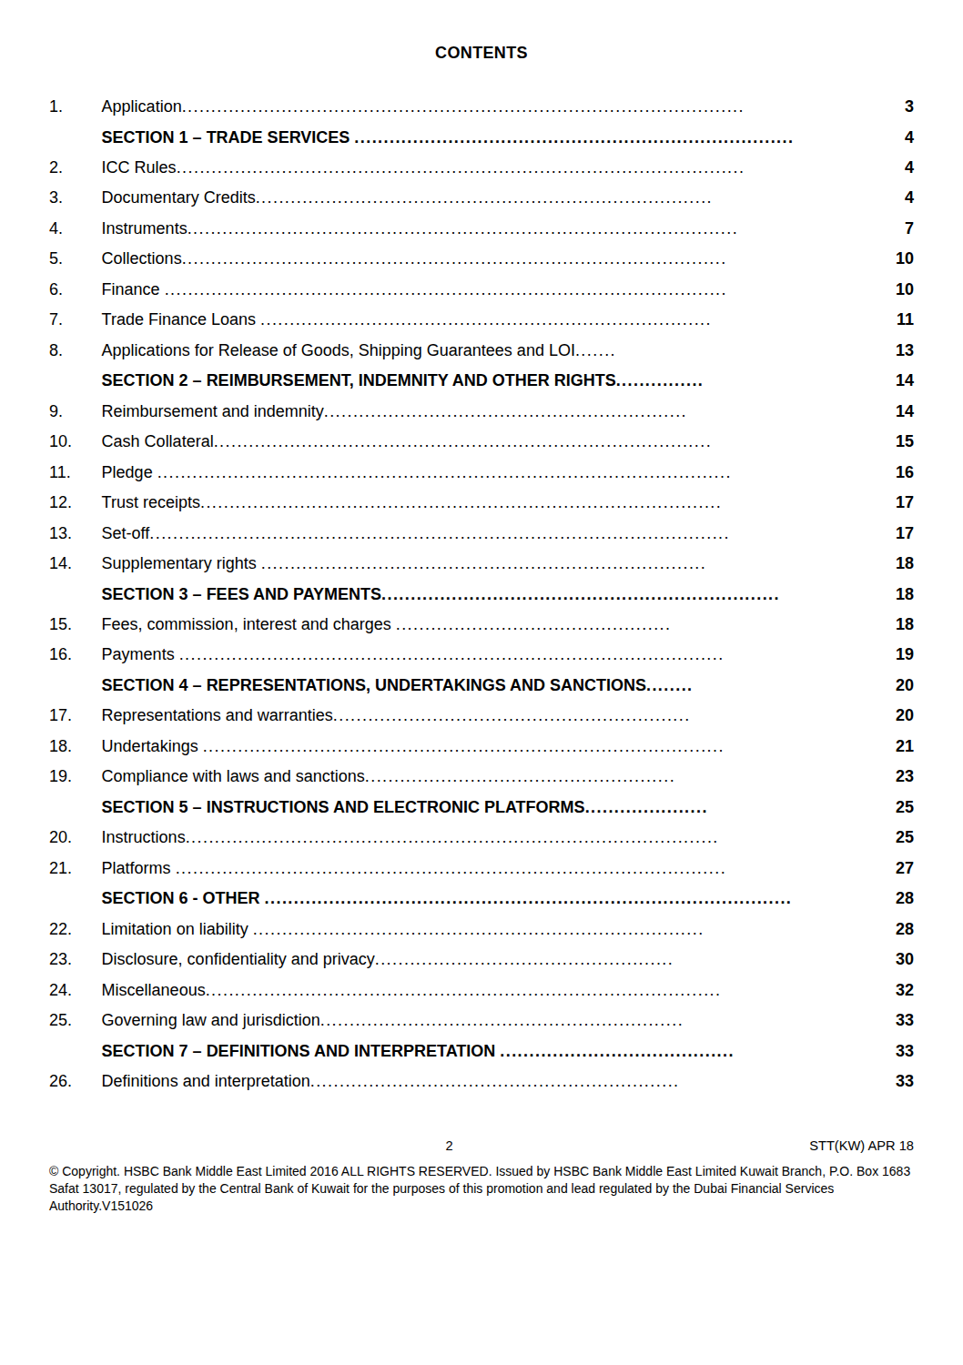CONTENTS
| 1. | Application ................................................................................................ | 3 |
| | SECTION 1 – TRADE SERVICES ........................................................................... | 4 |
| 2. | ICC Rules ................................................................................................. | 4 |
| 3. | Documentary Credits .............................................................................. | 4 |
| 4. | Instruments .............................................................................................. | 7 |
| 5. | Collections ............................................................................................. | 10 |
| 6. | Finance ................................................................................................ | 10 |
| 7. | Trade Finance Loans ............................................................................. | 11 |
| 8. | Applications for Release of Goods, Shipping Guarantees and LOI ....... | 13 |
| | SECTION 2 – REIMBURSEMENT, INDEMNITY AND OTHER RIGHTS ............... | 14 |
| 9. | Reimbursement and indemnity .............................................................. | 14 |
| 10. | Cash Collateral ..................................................................................... | 15 |
| 11. | Pledge .................................................................................................. | 16 |
| 12. | Trust receipts ......................................................................................... | 17 |
| 13. | Set-off ................................................................................................... | 17 |
| 14. | Supplementary rights ............................................................................ | 18 |
| | SECTION 3 – FEES AND PAYMENTS .................................................................... | 18 |
| 15. | Fees, commission, interest and charges ............................................... | 18 |
| 16. | Payments ............................................................................................. | 19 |
| | SECTION 4 – REPRESENTATIONS, UNDERTAKINGS AND SANCTIONS ........ | 20 |
| 17. | Representations and warranties ............................................................. | 20 |
| 18. | Undertakings ......................................................................................... | 21 |
| 19. | Compliance with laws and sanctions ..................................................... | 23 |
| | SECTION 5 – INSTRUCTIONS AND ELECTRONIC PLATFORMS ..................... | 25 |
| 20. | Instructions ........................................................................................... | 25 |
| 21. | Platforms .............................................................................................. | 27 |
| | SECTION 6 - OTHER .......................................................................................... | 28 |
| 22. | Limitation on liability ............................................................................. | 28 |
| 23. | Disclosure, confidentiality and privacy ................................................... | 30 |
| 24. | Miscellaneous ........................................................................................ | 32 |
| 25. | Governing law and jurisdiction .............................................................. | 33 |
| | SECTION 7 – DEFINITIONS AND INTERPRETATION ........................................ | 33 |
| 26. | Definitions and interpretation ............................................................... | 33 |
2
STT(KW) APR 18
© Copyright. HSBC Bank Middle East Limited 2016 ALL RIGHTS RESERVED. Issued by HSBC Bank Middle East Limited Kuwait Branch, P.O. Box 1683 Safat 13017, regulated by the Central Bank of Kuwait for the purposes of this promotion and lead regulated by the Dubai Financial Services Authority.V151026